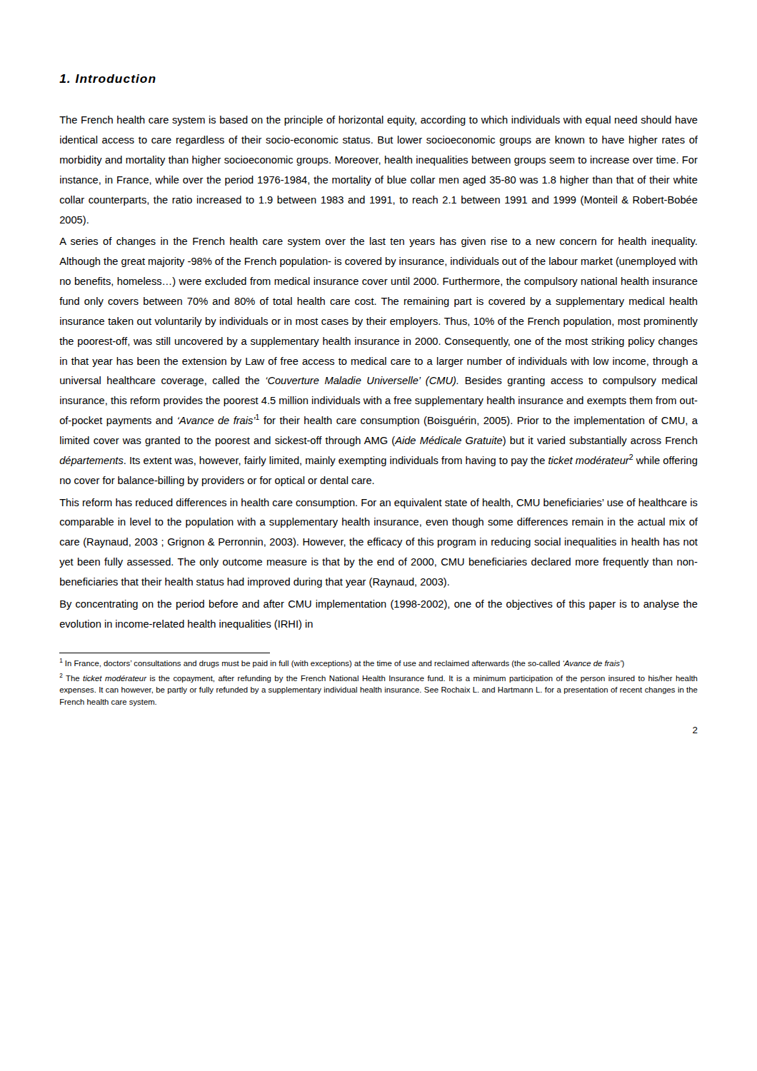1. Introduction
The French health care system is based on the principle of horizontal equity, according to which individuals with equal need should have identical access to care regardless of their socio-economic status. But lower socioeconomic groups are known to have higher rates of morbidity and mortality than higher socioeconomic groups. Moreover, health inequalities between groups seem to increase over time. For instance, in France, while over the period 1976-1984, the mortality of blue collar men aged 35-80 was 1.8 higher than that of their white collar counterparts, the ratio increased to 1.9 between 1983 and 1991, to reach 2.1 between 1991 and 1999 (Monteil & Robert-Bobée 2005).
A series of changes in the French health care system over the last ten years has given rise to a new concern for health inequality. Although the great majority -98% of the French population- is covered by insurance, individuals out of the labour market (unemployed with no benefits, homeless…) were excluded from medical insurance cover until 2000. Furthermore, the compulsory national health insurance fund only covers between 70% and 80% of total health care cost. The remaining part is covered by a supplementary medical health insurance taken out voluntarily by individuals or in most cases by their employers. Thus, 10% of the French population, most prominently the poorest-off, was still uncovered by a supplementary health insurance in 2000. Consequently, one of the most striking policy changes in that year has been the extension by Law of free access to medical care to a larger number of individuals with low income, through a universal healthcare coverage, called the ‘Couverture Maladie Universelle’ (CMU). Besides granting access to compulsory medical insurance, this reform provides the poorest 4.5 million individuals with a free supplementary health insurance and exempts them from out-of-pocket payments and ‘Avance de frais’1 for their health care consumption (Boisguérin, 2005). Prior to the implementation of CMU, a limited cover was granted to the poorest and sickest-off through AMG (Aide Médicale Gratuite) but it varied substantially across French départements. Its extent was, however, fairly limited, mainly exempting individuals from having to pay the ticket modérateur2 while offering no cover for balance-billing by providers or for optical or dental care.
This reform has reduced differences in health care consumption. For an equivalent state of health, CMU beneficiaries’ use of healthcare is comparable in level to the population with a supplementary health insurance, even though some differences remain in the actual mix of care (Raynaud, 2003 ; Grignon & Perronnin, 2003). However, the efficacy of this program in reducing social inequalities in health has not yet been fully assessed. The only outcome measure is that by the end of 2000, CMU beneficiaries declared more frequently than non-beneficiaries that their health status had improved during that year (Raynaud, 2003).
By concentrating on the period before and after CMU implementation (1998-2002), one of the objectives of this paper is to analyse the evolution in income-related health inequalities (IRHI) in
1 In France, doctors’ consultations and drugs must be paid in full (with exceptions) at the time of use and reclaimed afterwards (the so-called ‘Avance de frais’)
2 The ticket modérateur is the copayment, after refunding by the French National Health Insurance fund. It is a minimum participation of the person insured to his/her health expenses. It can however, be partly or fully refunded by a supplementary individual health insurance. See Rochaix L. and Hartmann L. for a presentation of recent changes in the French health care system.
2